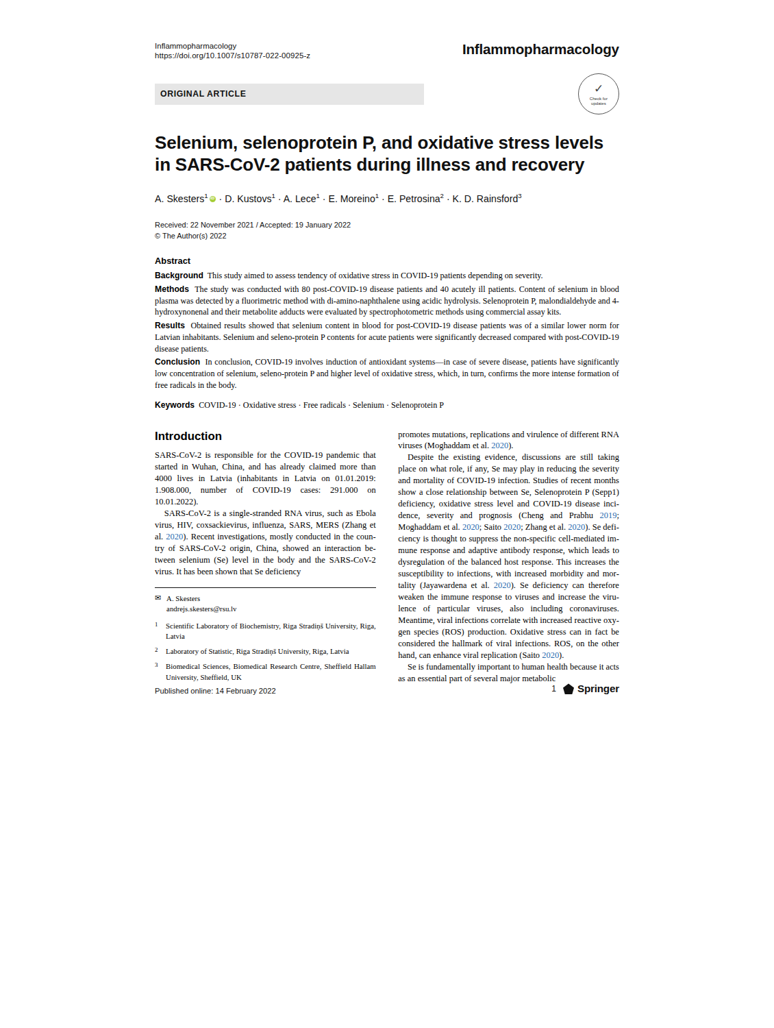Inflammopharmacology
https://doi.org/10.1007/s10787-022-00925-z
Inflammopharmacology
ORIGINAL ARTICLE
✓ Check for updates
Selenium, selenoprotein P, and oxidative stress levels in SARS-CoV-2 patients during illness and recovery
A. Skesters1 · D. Kustovs1 · A. Lece1 · E. Moreino1 · E. Petrosina2 · K. D. Rainsford3
Received: 22 November 2021 / Accepted: 19 January 2022
© The Author(s) 2022
Abstract
Background This study aimed to assess tendency of oxidative stress in COVID-19 patients depending on severity.
Methods The study was conducted with 80 post-COVID-19 disease patients and 40 acutely ill patients. Content of selenium in blood plasma was detected by a fluorimetric method with di-amino-naphthalene using acidic hydrolysis. Selenoprotein P, malondialdehyde and 4-hydroxynonenal and their metabolite adducts were evaluated by spectrophotometric methods using commercial assay kits.
Results Obtained results showed that selenium content in blood for post-COVID-19 disease patients was of a similar lower norm for Latvian inhabitants. Selenium and seleno-protein P contents for acute patients were significantly decreased compared with post-COVID-19 disease patients.
Conclusion In conclusion, COVID-19 involves induction of antioxidant systems—in case of severe disease, patients have significantly low concentration of selenium, seleno-protein P and higher level of oxidative stress, which, in turn, confirms the more intense formation of free radicals in the body.
Keywords COVID-19 · Oxidative stress · Free radicals · Selenium · Selenoprotein P
Introduction
SARS-CoV-2 is responsible for the COVID-19 pandemic that started in Wuhan, China, and has already claimed more than 4000 lives in Latvia (inhabitants in Latvia on 01.01.2019: 1.908.000, number of COVID-19 cases: 291.000 on 10.01.2022).
SARS-CoV-2 is a single-stranded RNA virus, such as Ebola virus, HIV, coxsackievirus, influenza, SARS, MERS (Zhang et al. 2020). Recent investigations, mostly conducted in the country of SARS-CoV-2 origin, China, showed an interaction between selenium (Se) level in the body and the SARS-CoV-2 virus. It has been shown that Se deficiency
✉
A. Skesters
andrejs.skesters@rsu.lv
Scientific Laboratory of Biochemistry, Riga Stradiņš University, Riga, Latvia
Laboratory of Statistic, Riga Stradiņš University, Riga, Latvia
Biomedical Sciences, Biomedical Research Centre, Sheffield Hallam University, Sheffield, UK
promotes mutations, replications and virulence of different RNA viruses (Moghaddam et al. 2020).
Despite the existing evidence, discussions are still taking place on what role, if any, Se may play in reducing the severity and mortality of COVID-19 infection. Studies of recent months show a close relationship between Se, Selenoprotein P (Sepp1) deficiency, oxidative stress level and COVID-19 disease incidence, severity and prognosis (Cheng and Prabhu 2019; Moghaddam et al. 2020; Saito 2020; Zhang et al. 2020). Se deficiency is thought to suppress the non-specific cell-mediated immune response and adaptive antibody response, which leads to dysregulation of the balanced host response. This increases the susceptibility to infections, with increased morbidity and mortality (Jayawardena et al. 2020). Se deficiency can therefore weaken the immune response to viruses and increase the virulence of particular viruses, also including coronaviruses. Meantime, viral infections correlate with increased reactive oxygen species (ROS) production. Oxidative stress can in fact be considered the hallmark of viral infections. ROS, on the other hand, can enhance viral replication (Saito 2020).
Se is fundamentally important to human health because it acts as an essential part of several major metabolic
Published online: 14 February 2022
1 Springer